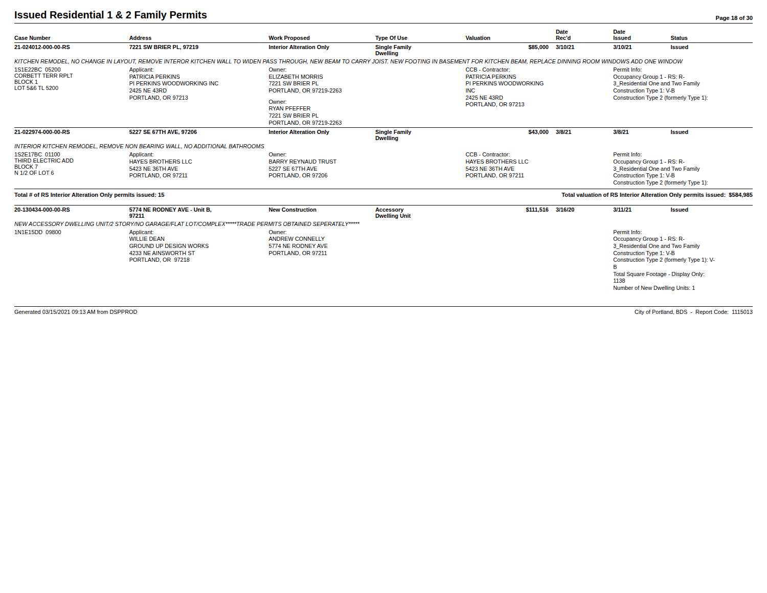Issued Residential 1 & 2 Family Permits
Page 18 of 30
| Case Number | Address | Work Proposed | Type Of Use | Valuation | Date Rec'd | Date Issued | Status |
| --- | --- | --- | --- | --- | --- | --- | --- |
| 21-024012-000-00-RS | 7221 SW BRIER PL, 97219 | Interior Alteration Only | Single Family Dwelling | $85,000 | 3/10/21 | 3/10/21 | Issued |
| KITCHEN REMODEL, NO CHANGE IN LAYOUT, REMOVE INTEROR KITCHEN WALL TO WIDEN PASS THROUGH, NEW BEAM TO CARRY JOIST. NEW FOOTING IN BASEMENT FOR KITCHEN BEAM, REPLACE DINNING ROOM WINDOWS ADD ONE WINDOW |
| 1S1E22BC 05200 CORBETT TERR RPLT BLOCK 1 LOT 5&6 TL 5200 | Applicant: PATRICIA PERKINS PI PERKINS WOODWORKING INC 2425 NE 43RD PORTLAND, OR 97213 | Owner: ELIZABETH MORRIS 7221 SW BRIER PL PORTLAND, OR 97219-2263 Owner: RYAN PFEFFER 7221 SW BRIER PL PORTLAND, OR 97219-2263 | CCB - Contractor: PATRICIA PERKINS PI PERKINS WOODWORKING INC 2425 NE 43RD PORTLAND, OR 97213 | Permit Info: Occupancy Group 1 - RS: R- 3_Residential One and Two Family Construction Type 1: V-B Construction Type 2 (formerly Type 1): |
| 21-022974-000-00-RS | 5227 SE 67TH AVE, 97206 | Interior Alteration Only | Single Family Dwelling | $43,000 | 3/8/21 | 3/8/21 | Issued |
| INTERIOR KITCHEN REMODEL, REMOVE NON BEARING WALL, NO ADDITIONAL BATHROOMS |
| 1S2E17BC 01100 THIRD ELECTRIC ADD BLOCK 7 N 1/2 OF LOT 6 | Applicant: HAYES BROTHERS LLC 5423 NE 36TH AVE PORTLAND, OR 97211 | Owner: BARRY REYNAUD TRUST 5227 SE 67TH AVE PORTLAND, OR 97206 | CCB - Contractor: HAYES BROTHERS LLC 5423 NE 36TH AVE PORTLAND, OR 97211 | Permit Info: Occupancy Group 1 - RS: R- 3_Residential One and Two Family Construction Type 1: V-B Construction Type 2 (formerly Type 1): |
Total # of RS Interior Alteration Only permits issued: 15
Total valuation of RS Interior Alteration Only permits issued: $584,985
| 20-130434-000-00-RS | 5774 NE RODNEY AVE - Unit B, 97211 | New Construction | Accessory Dwelling Unit | $111,516 | 3/16/20 | 3/11/21 | Issued |
| NEW ACCESSORY DWELLING UNIT/2 STORY/NO GARAGE/FLAT LOT/COMPLEX*****TRADE PERMITS OBTAINED SEPERATELY***** |
| 1N1E15DD 09800 | Applicant: WILLIE DEAN GROUND UP DESIGN WORKS 4233 NE AINSWORTH ST PORTLAND, OR 97218 | Owner: ANDREW CONNELLY 5774 NE RODNEY AVE PORTLAND, OR 97211 | | Permit Info: Occupancy Group 1 - RS: R- 3_Residential One and Two Family Construction Type 1: V-B Construction Type 2 (formerly Type 1): V- B Total Square Footage - Display Only: 1138 Number of New Dwelling Units: 1 |
Generated 03/15/2021 09:13 AM from DSPPROD
City of Portland, BDS - Report Code: 1115013